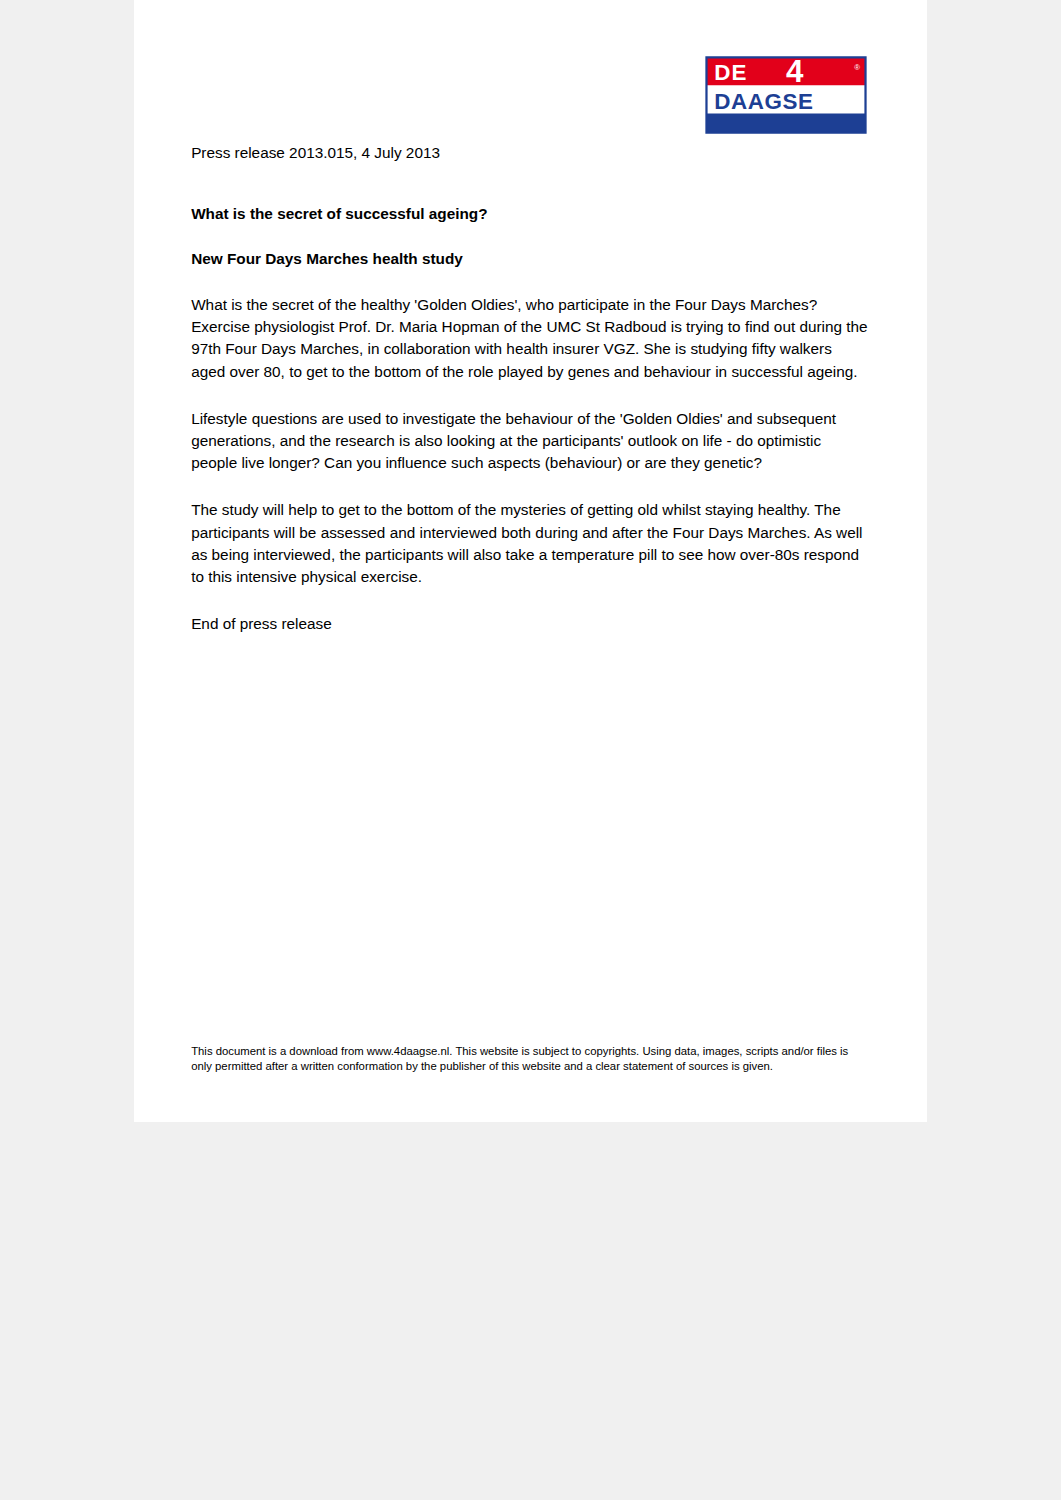DE 4 DAAGSE ®
Press release 2013.015, 4 July 2013
What is the secret of successful ageing?
New Four Days Marches health study
What is the secret of the healthy 'Golden Oldies', who participate in the Four Days Marches? Exercise physiologist Prof. Dr. Maria Hopman of the UMC St Radboud is trying to find out during the 97th Four Days Marches, in collaboration with health insurer VGZ. She is studying fifty walkers aged over 80, to get to the bottom of the role played by genes and behaviour in successful ageing.
Lifestyle questions are used to investigate the behaviour of the 'Golden Oldies' and subsequent generations, and the research is also looking at the participants' outlook on life - do optimistic people live longer? Can you influence such aspects (behaviour) or are they genetic?
The study will help to get to the bottom of the mysteries of getting old whilst staying healthy. The participants will be assessed and interviewed both during and after the Four Days Marches. As well as being interviewed, the participants will also take a temperature pill to see how over-80s respond to this intensive physical exercise.
End of press release
This document is a download from www.4daagse.nl. This website is subject to copyrights. Using data, images, scripts and/or files is only permitted after a written conformation by the publisher of this website and a clear statement of sources is given.